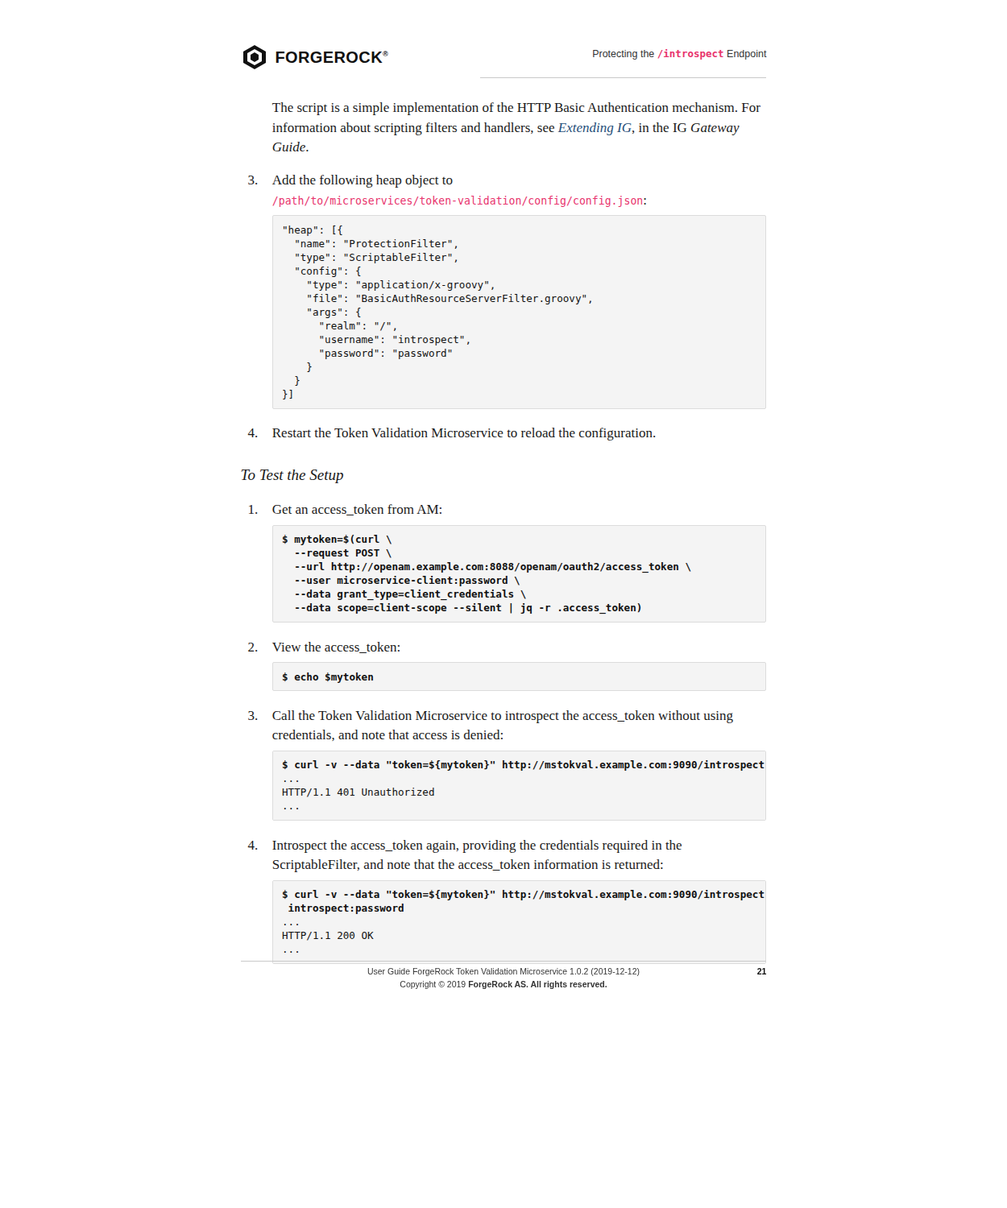FORGEROCK®
Protecting the /introspect Endpoint
The script is a simple implementation of the HTTP Basic Authentication mechanism. For information about scripting filters and handlers, see Extending IG, in the IG Gateway Guide.
Add the following heap object to /path/to/microservices/token-validation/config/config.json:
"heap": [{
  "name": "ProtectionFilter",
  "type": "ScriptableFilter",
  "config": {
    "type": "application/x-groovy",
    "file": "BasicAuthResourceServerFilter.groovy",
    "args": {
      "realm": "/",
      "username": "introspect",
      "password": "password"
    }
  }
}]
Restart the Token Validation Microservice to reload the configuration.
To Test the Setup
Get an access_token from AM:
$ mytoken=$(curl \
  --request POST \
  --url http://openam.example.com:8088/openam/oauth2/access_token \
  --user microservice-client:password \
  --data grant_type=client_credentials \
  --data scope=client-scope --silent | jq -r .access_token)
View the access_token:
$ echo $mytoken
Call the Token Validation Microservice to introspect the access_token without using credentials, and note that access is denied:
$ curl -v --data "token=${mytoken}" http://mstokval.example.com:9090/introspect
...
HTTP/1.1 401 Unauthorized
...
Introspect the access_token again, providing the credentials required in the ScriptableFilter, and note that the access_token information is returned:
$ curl -v --data "token=${mytoken}" http://mstokval.example.com:9090/introspect --user
 introspect:password
...
HTTP/1.1 200 OK
...
User Guide ForgeRock Token Validation Microservice 1.0.2 (2019-12-12) Copyright © 2019 ForgeRock AS. All rights reserved. 21